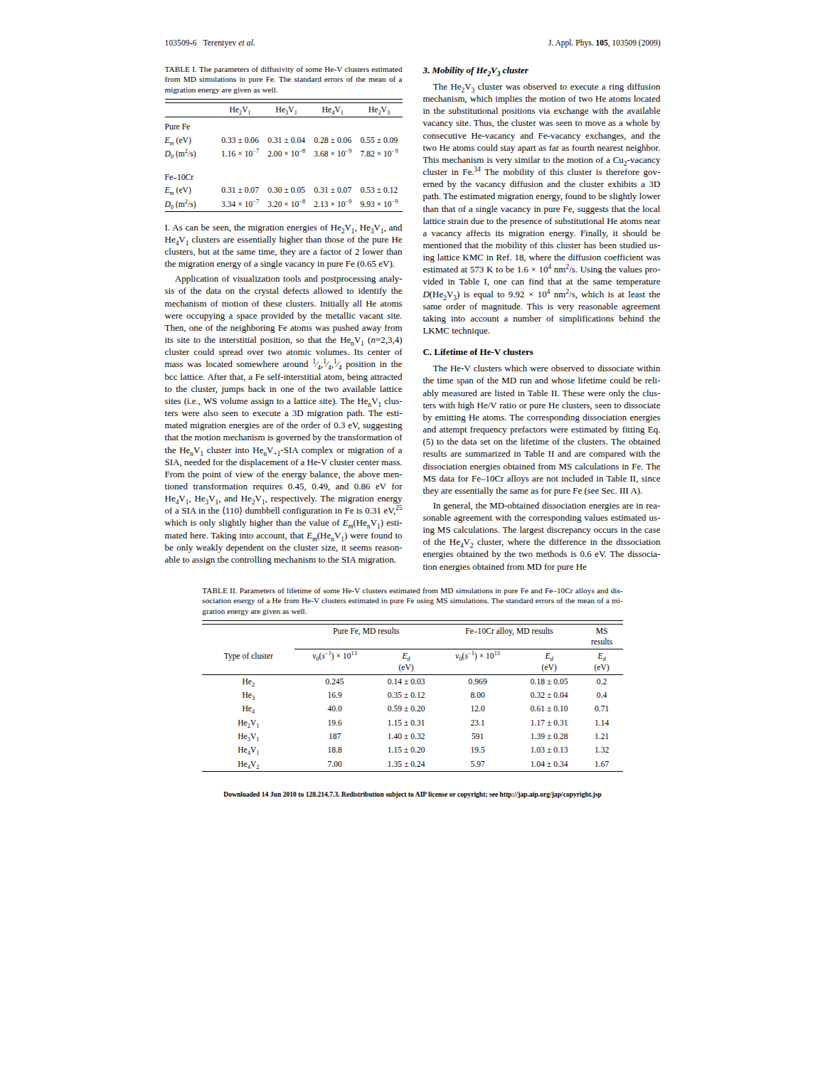103509-6 Terentyev et al.
J. Appl. Phys. 105, 103509 (2009)
TABLE I. The parameters of diffusivity of some He-V clusters estimated from MD simulations in pure Fe. The standard errors of the mean of a migration energy are given as well.
| | He 2 V 1 | He 3 V 1 | He 4 V 1 | He 2 V 3 |
| --- | --- | --- | --- | --- |
| Pure Fe |
| E m (eV) | 0.33 ± 0.06 | 0.31 ± 0.04 | 0.28 ± 0.06 | 0.55 ± 0.09 |
| D 0 (m 2 /s) | 1.16 × 10 −7 | 2.00 × 10 −8 | 3.68 × 10 −9 | 7.82 × 10 −9 |
| Fe–10Cr |
| E m (eV) | 0.31 ± 0.07 | 0.30 ± 0.05 | 0.31 ± 0.07 | 0.53 ± 0.12 |
| D 0 (m 2 /s) | 3.34 × 10 −7 | 3.20 × 10 −8 | 2.13 × 10 −9 | 9.93 × 10 −9 |
I. As can be seen, the migration energies of He2V1, He3V1, and He4V1 clusters are essentially higher than those of the pure He clusters, but at the same time, they are a factor of 2 lower than the migration energy of a single vacancy in pure Fe (0.65 eV).
Application of visualization tools and postprocessing analysis of the data on the crystal defects allowed to identify the mechanism of motion of these clusters. Initially all He atoms were occupying a space provided by the metallic vacant site. Then, one of the neighboring Fe atoms was pushed away from its site to the interstitial position, so that the HenV1 (n=2,3,4) cluster could spread over two atomic volumes. Its center of mass was located somewhere around 1⁄4,1⁄4,1⁄4 position in the bcc lattice. After that, a Fe self-interstitial atom, being attracted to the cluster, jumps back in one of the two available lattice sites (i.e., WS volume assign to a lattice site). The HenV1 clusters were also seen to execute a 3D migration path. The estimated migration energies are of the order of 0.3 eV, suggesting that the motion mechanism is governed by the transformation of the HenV1 cluster into HenV+1-SIA complex or migration of a SIA, needed for the displacement of a He-V cluster center mass. From the point of view of the energy balance, the above mentioned transformation requires 0.45, 0.49, and 0.86 eV for He4V1, He3V1, and He2V1, respectively. The migration energy of a SIA in the ⟨110⟩ dumbbell configuration in Fe is 0.31 eV,25 which is only slightly higher than the value of Em(HenV1) estimated here. Taking into account, that Em(HenV1) were found to be only weakly dependent on the cluster size, it seems reasonable to assign the controlling mechanism to the SIA migration.
3. Mobility of He2V3 cluster
The He2V3 cluster was observed to execute a ring diffusion mechanism, which implies the motion of two He atoms located in the substitutional positions via exchange with the available vacancy site. Thus, the cluster was seen to move as a whole by consecutive He-vacancy and Fe-vacancy exchanges, and the two He atoms could stay apart as far as fourth nearest neighbor. This mechanism is very similar to the motion of a Cu2-vacancy cluster in Fe.34 The mobility of this cluster is therefore governed by the vacancy diffusion and the cluster exhibits a 3D path. The estimated migration energy, found to be slightly lower than that of a single vacancy in pure Fe, suggests that the local lattice strain due to the presence of substitutional He atoms near a vacancy affects its migration energy. Finally, it should be mentioned that the mobility of this cluster has been studied using lattice KMC in Ref. 18, where the diffusion coefficient was estimated at 573 K to be 1.6 × 104 nm2/s. Using the values provided in Table I, one can find that at the same temperature D(He2V3) is equal to 9.92 × 104 nm2/s, which is at least the same order of magnitude. This is very reasonable agreement taking into account a number of simplifications behind the LKMC technique.
C. Lifetime of He-V clusters
The He-V clusters which were observed to dissociate within the time span of the MD run and whose lifetime could be reliably measured are listed in Table II. These were only the clusters with high He/V ratio or pure He clusters, seen to dissociate by emitting He atoms. The corresponding dissociation energies and attempt frequency prefactors were estimated by fitting Eq. (5) to the data set on the lifetime of the clusters. The obtained results are summarized in Table II and are compared with the dissociation energies obtained from MS calculations in Fe. The MS data for Fe–10Cr alloys are not included in Table II, since they are essentially the same as for pure Fe (see Sec. III A).
In general, the MD-obtained dissociation energies are in reasonable agreement with the corresponding values estimated using MS calculations. The largest discrepancy occurs in the case of the He4V2 cluster, where the difference in the dissociation energies obtained by the two methods is 0.6 eV. The dissociation energies obtained from MD for pure He
TABLE II. Parameters of lifetime of some He-V clusters estimated from MD simulations in pure Fe and Fe–10Cr alloys and dissociation energy of a He from He-V clusters estimated in pure Fe using MS simulations. The standard errors of the mean of a migration energy are given as well.
| | Pure Fe, MD results | Fe–10Cr alloy, MD results | MS results |
| Type of cluster | ν 0 ( s −1 ) × 10 13 | E d (eV) | ν 0 ( s −1 ) × 10 13 | E d (eV) | E d (eV) |
| He 2 | 0.245 | 0.14 ± 0.03 | 0.969 | 0.18 ± 0.05 | 0.2 |
| He 3 | 16.9 | 0.35 ± 0.12 | 8.00 | 0.32 ± 0.04 | 0.4 |
| He 4 | 40.0 | 0.59 ± 0.20 | 12.0 | 0.61 ± 0.10 | 0.71 |
| He 2 V 1 | 19.6 | 1.15 ± 0.31 | 23.1 | 1.17 ± 0.31 | 1.14 |
| He 3 V 1 | 187 | 1.40 ± 0.32 | 591 | 1.39 ± 0.28 | 1.21 |
| He 4 V 1 | 18.8 | 1.15 ± 0.20 | 19.5 | 1.03 ± 0.13 | 1.32 |
| He 4 V 2 | 7.00 | 1.35 ± 0.24 | 5.97 | 1.04 ± 0.34 | 1.67 |
Downloaded 14 Jun 2010 to 128.214.7.3. Redistribution subject to AIP license or copyright; see http://jap.aip.org/jap/copyright.jsp